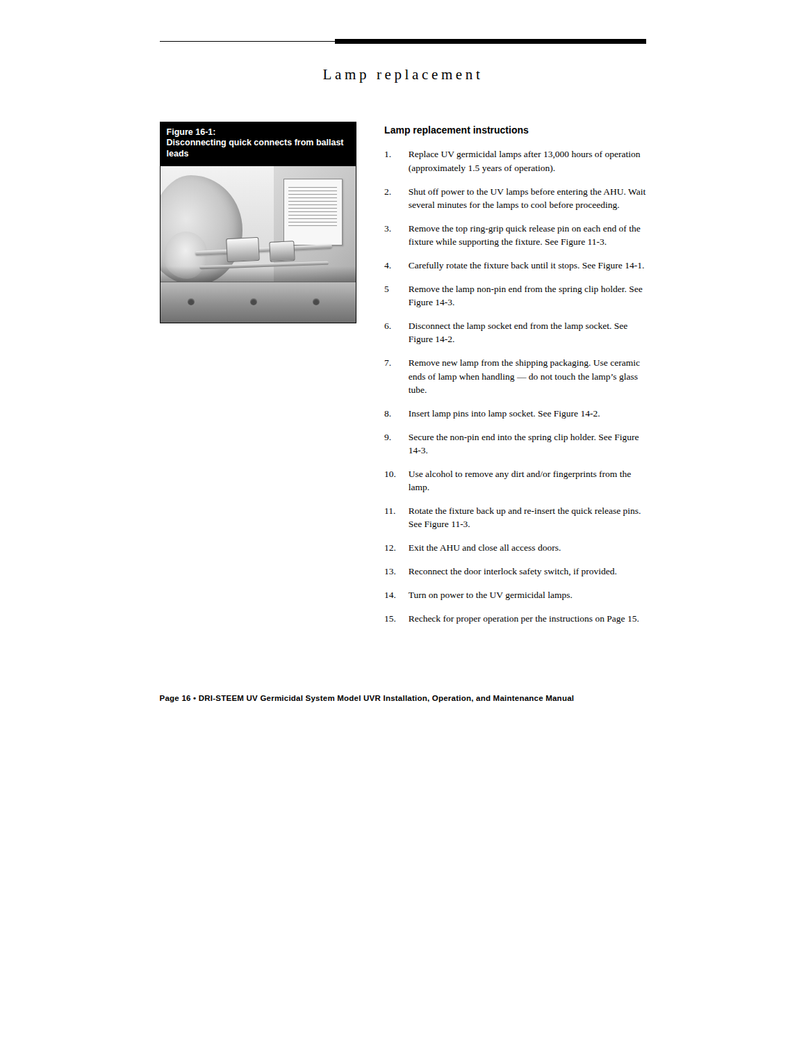Lamp replacement
Figure 16-1:
Disconnecting quick connects from ballast leads
Lamp replacement instructions
1. Replace UV germicidal lamps after 13,000 hours of operation (approximately 1.5 years of operation).
2. Shut off power to the UV lamps before entering the AHU. Wait several minutes for the lamps to cool before proceeding.
3. Remove the top ring-grip quick release pin on each end of the fixture while supporting the fixture. See Figure 11-3.
4. Carefully rotate the fixture back until it stops. See Figure 14-1.
5 Remove the lamp non-pin end from the spring clip holder. See Figure 14-3.
6. Disconnect the lamp socket end from the lamp socket. See Figure 14-2.
7. Remove new lamp from the shipping packaging. Use ceramic ends of lamp when handling — do not touch the lamp’s glass tube.
8. Insert lamp pins into lamp socket. See Figure 14-2.
9. Secure the non-pin end into the spring clip holder. See Figure 14-3.
10. Use alcohol to remove any dirt and/or fingerprints from the lamp.
11. Rotate the fixture back up and re-insert the quick release pins. See Figure 11-3.
12. Exit the AHU and close all access doors.
13. Reconnect the door interlock safety switch, if provided.
14. Turn on power to the UV germicidal lamps.
15. Recheck for proper operation per the instructions on Page 15.
Page 16 • DRI-STEEM UV Germicidal System Model UVR Installation, Operation, and Maintenance Manual